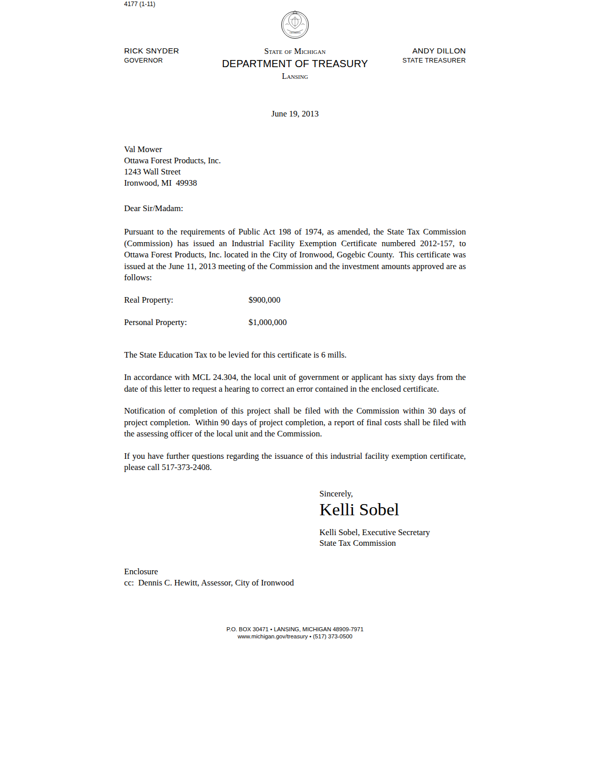4177 (1-11)
CIRCUMSPICE TUEBOR
| RICK SNYDER GOVERNOR | State of Michigan DEPARTMENT OF TREASURY Lansing | ANDY DILLON STATE TREASURER |
June 19, 2013
Val Mower
Ottawa Forest Products, Inc.
1243 Wall Street
Ironwood, MI 49938
Dear Sir/Madam:
Pursuant to the requirements of Public Act 198 of 1974, as amended, the State Tax Commission (Commission) has issued an Industrial Facility Exemption Certificate numbered 2012-157, to Ottawa Forest Products, Inc. located in the City of Ironwood, Gogebic County. This certificate was issued at the June 11, 2013 meeting of the Commission and the investment amounts approved are as follows:
| Real Property: | $900,000 |
| Personal Property: | $1,000,000 |
The State Education Tax to be levied for this certificate is 6 mills.
In accordance with MCL 24.304, the local unit of government or applicant has sixty days from the date of this letter to request a hearing to correct an error contained in the enclosed certificate.
Notification of completion of this project shall be filed with the Commission within 30 days of project completion. Within 90 days of project completion, a report of final costs shall be filed with the assessing officer of the local unit and the Commission.
If you have further questions regarding the issuance of this industrial facility exemption certificate, please call 517-373-2408.
Sincerely,
Kelli Sobel
Kelli Sobel, Executive Secretary
State Tax Commission
Enclosure
cc: Dennis C. Hewitt, Assessor, City of Ironwood
P.O. BOX 30471 • LANSING, MICHIGAN 48909-7971
www.michigan.gov/treasury • (517) 373-0500